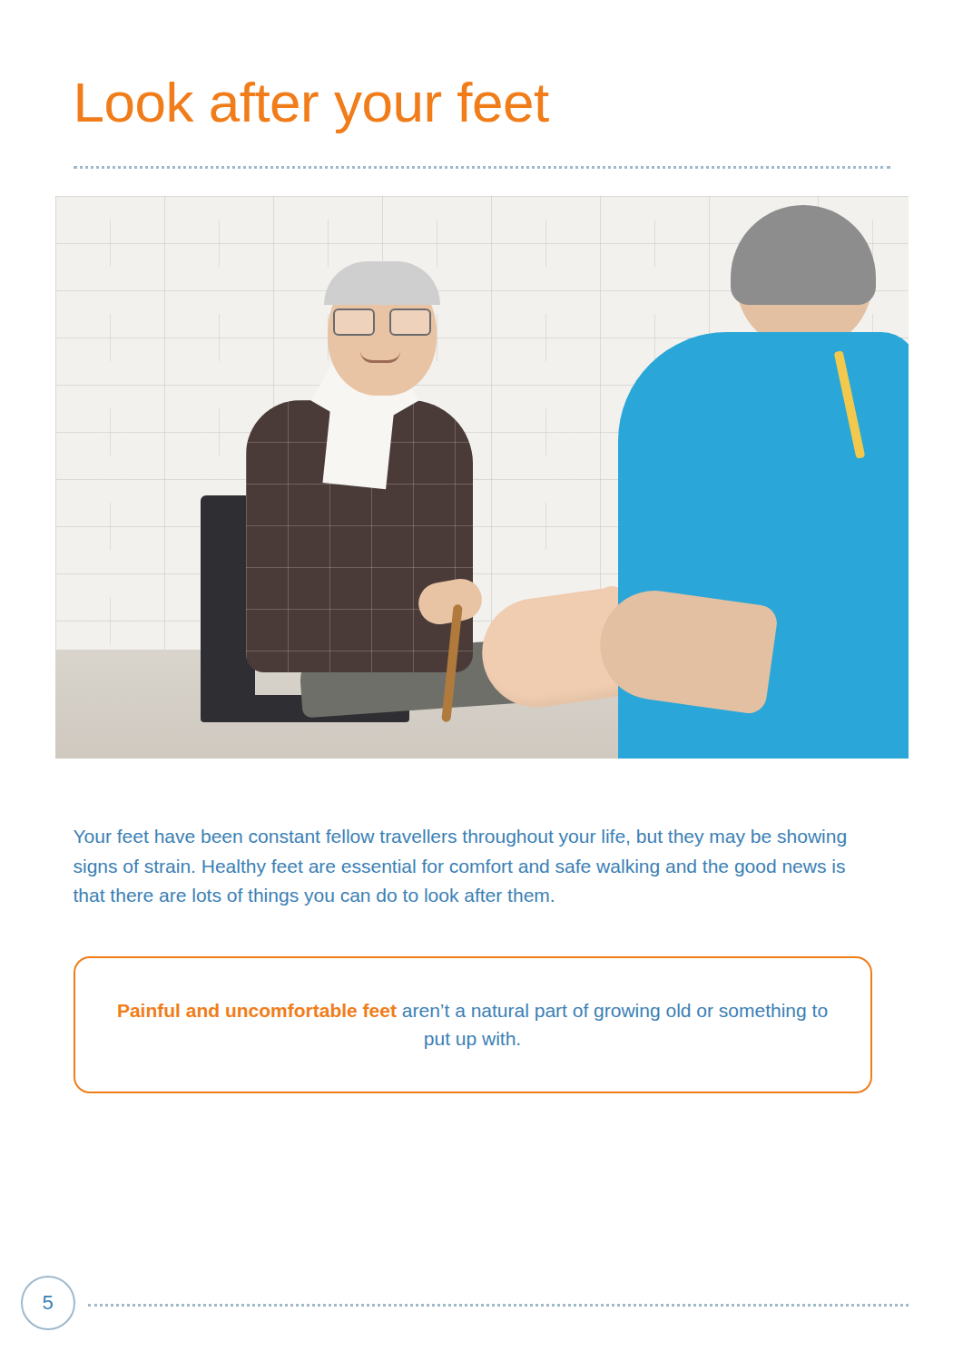Look after your feet
Your feet have been constant fellow travellers throughout your life, but they may be showing signs of strain. Healthy feet are essential for comfort and safe walking and the good news is that there are lots of things you can do to look after them.
Painful and uncomfortable feet aren’t a natural part of growing old or something to put up with.
5